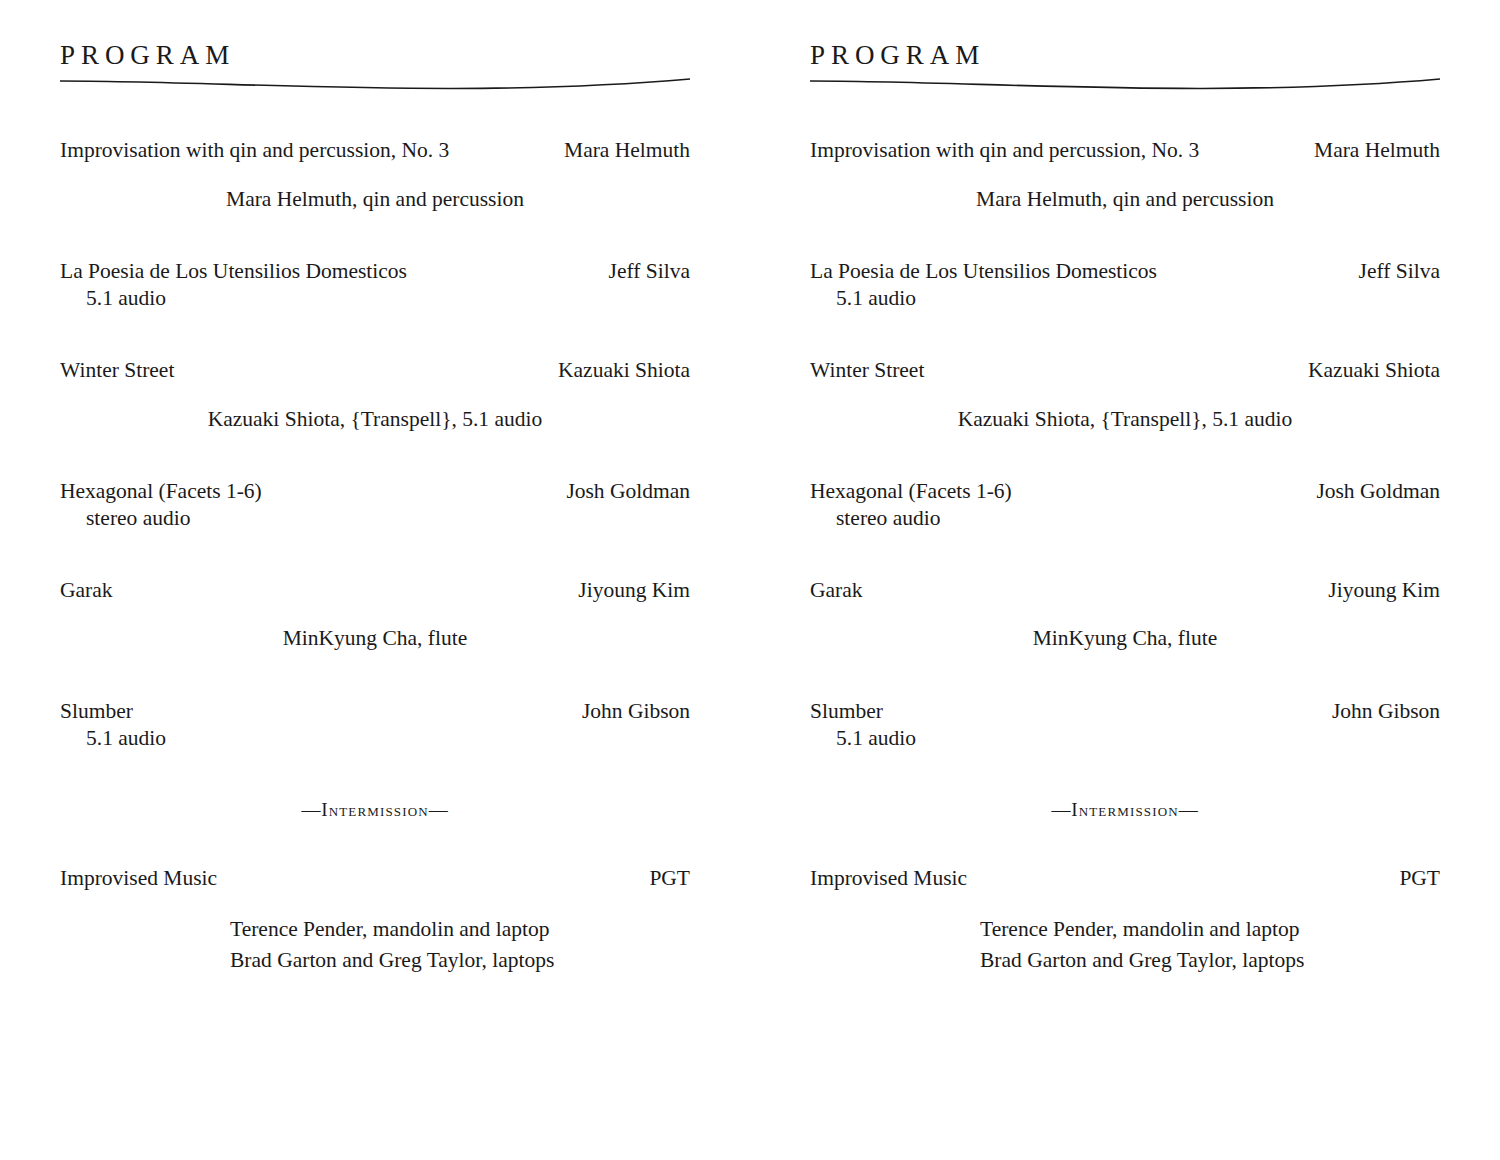Program
Improvisation with qin and percussion, No. 3 Mara Helmuth
Mara Helmuth, qin and percussion
La Poesia de Los Utensilios Domesticos Jeff Silva
5.1 audio
Winter Street Kazuaki Shiota
Kazuaki Shiota, {Transpell}, 5.1 audio
Hexagonal (Facets 1-6) Josh Goldman
stereo audio
Garak Jiyoung Kim
MinKyung Cha, flute
Slumber John Gibson
5.1 audio
—Intermission—
Improvised Music PGT
Terence Pender, mandolin and laptop
Brad Garton and Greg Taylor, laptops
Program
Improvisation with qin and percussion, No. 3 Mara Helmuth
Mara Helmuth, qin and percussion
La Poesia de Los Utensilios Domesticos Jeff Silva
5.1 audio
Winter Street Kazuaki Shiota
Kazuaki Shiota, {Transpell}, 5.1 audio
Hexagonal (Facets 1-6) Josh Goldman
stereo audio
Garak Jiyoung Kim
MinKyung Cha, flute
Slumber John Gibson
5.1 audio
—Intermission—
Improvised Music PGT
Terence Pender, mandolin and laptop
Brad Garton and Greg Taylor, laptops